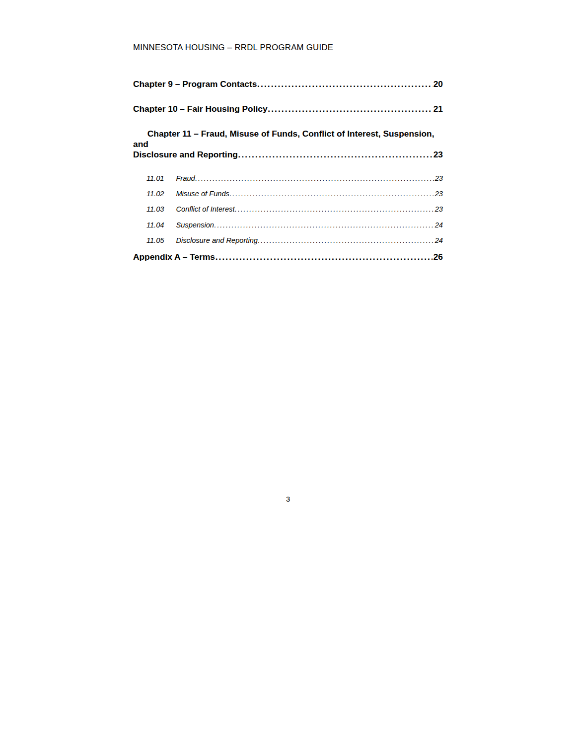MINNESOTA HOUSING – RRDL PROGRAM GUIDE
Chapter 9 – Program Contacts ........................................................................... 20
Chapter 10 – Fair Housing Policy .................................................................... 21
Chapter 11 – Fraud, Misuse of Funds, Conflict of Interest, Suspension, and Disclosure and Reporting .............................................................................. 23
11.01 Fraud ............................................................................................................................. 23
11.02 Misuse of Funds ....................................................................................................... 23
11.03 Conflict of Interest .................................................................................................... 23
11.04 Suspension ............................................................................................................... 24
11.05 Disclosure and Reporting .......................................................................................... 24
Appendix A – Terms ................................................................................. 26
3